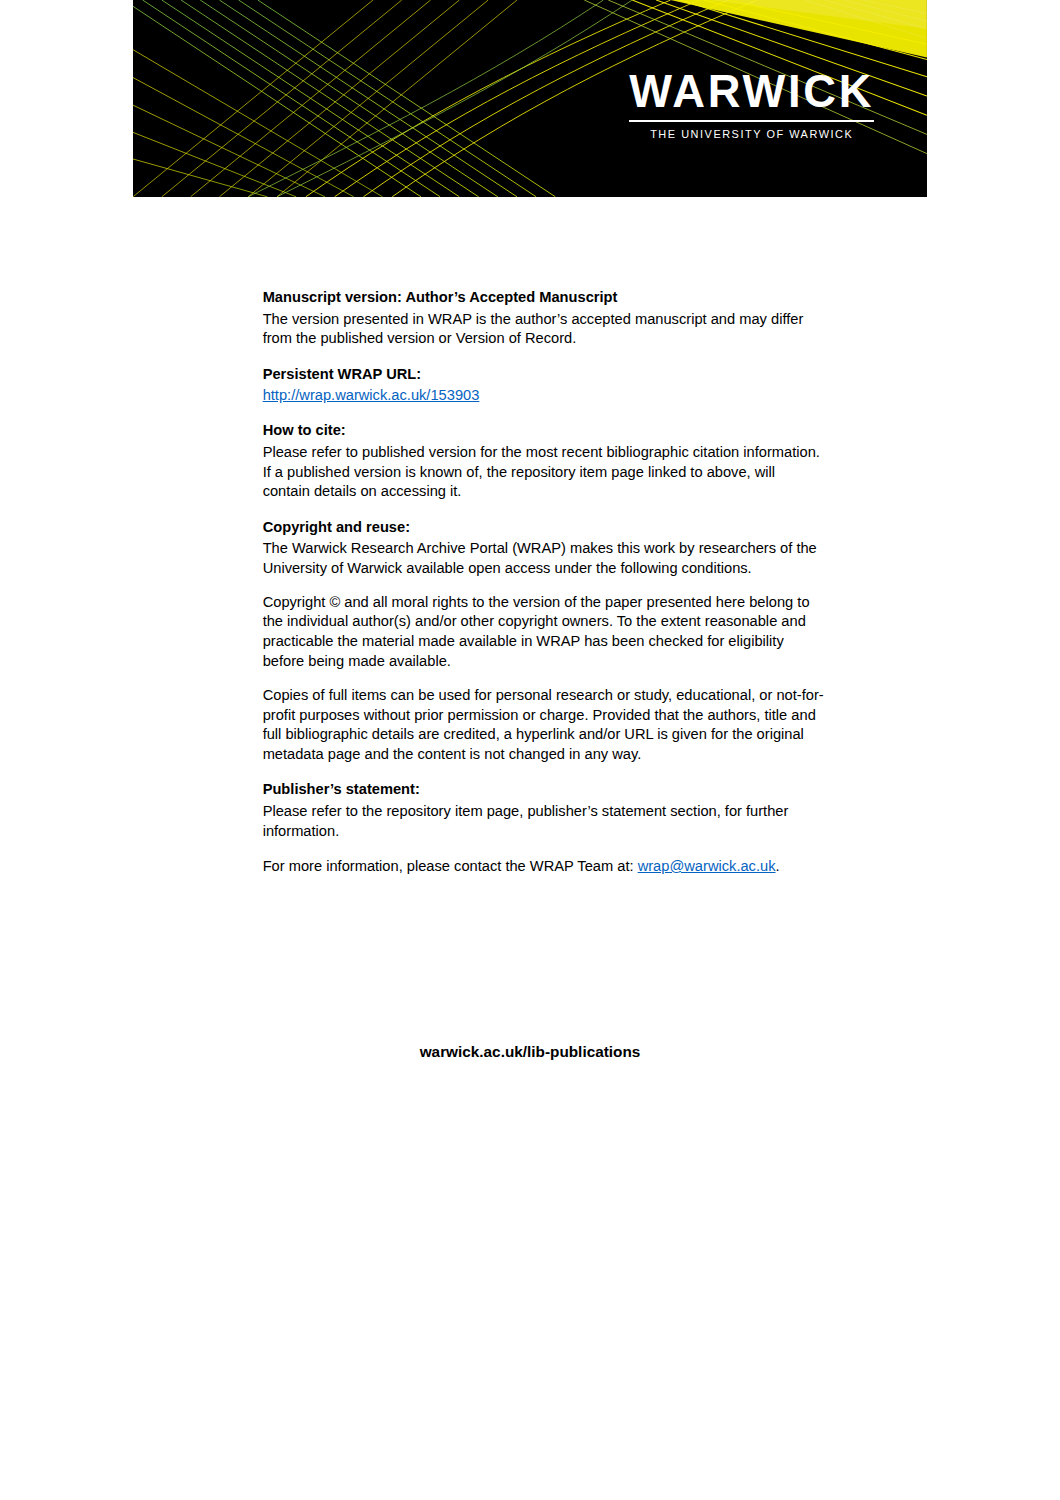WARWICK
The University of Warwick
Manuscript version: Author’s Accepted Manuscript
The version presented in WRAP is the author’s accepted manuscript and may differ from the published version or Version of Record.
Persistent WRAP URL:
http://wrap.warwick.ac.uk/153903
How to cite:
Please refer to published version for the most recent bibliographic citation information.
If a published version is known of, the repository item page linked to above, will contain details on accessing it.
Copyright and reuse:
The Warwick Research Archive Portal (WRAP) makes this work by researchers of the University of Warwick available open access under the following conditions.
Copyright © and all moral rights to the version of the paper presented here belong to the individual author(s) and/or other copyright owners. To the extent reasonable and practicable the material made available in WRAP has been checked for eligibility before being made available.
Copies of full items can be used for personal research or study, educational, or not-for-profit purposes without prior permission or charge. Provided that the authors, title and full bibliographic details are credited, a hyperlink and/or URL is given for the original metadata page and the content is not changed in any way.
Publisher’s statement:
Please refer to the repository item page, publisher’s statement section, for further information.
For more information, please contact the WRAP Team at: wrap@warwick.ac.uk.
warwick.ac.uk/lib-publications